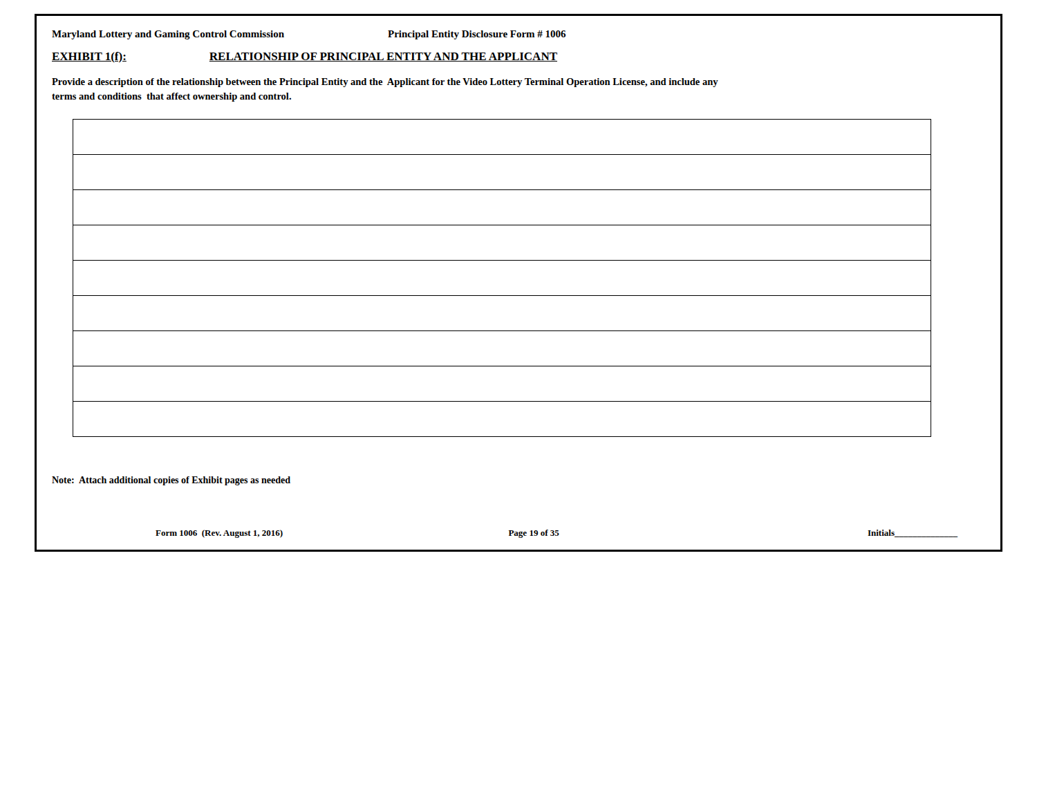Maryland Lottery and Gaming Control Commission
Principal Entity Disclosure Form # 1006
EXHIBIT 1(f):
RELATIONSHIP OF PRINCIPAL ENTITY AND THE APPLICANT
Provide a description of the relationship between the Principal Entity and the Applicant for the Video Lottery Terminal Operation License, and include any
terms and conditions that affect ownership and control.
Note: Attach additional copies of Exhibit pages as needed
Form 1006 (Rev. August 1, 2016)
Page 19 of 35
Initials______________